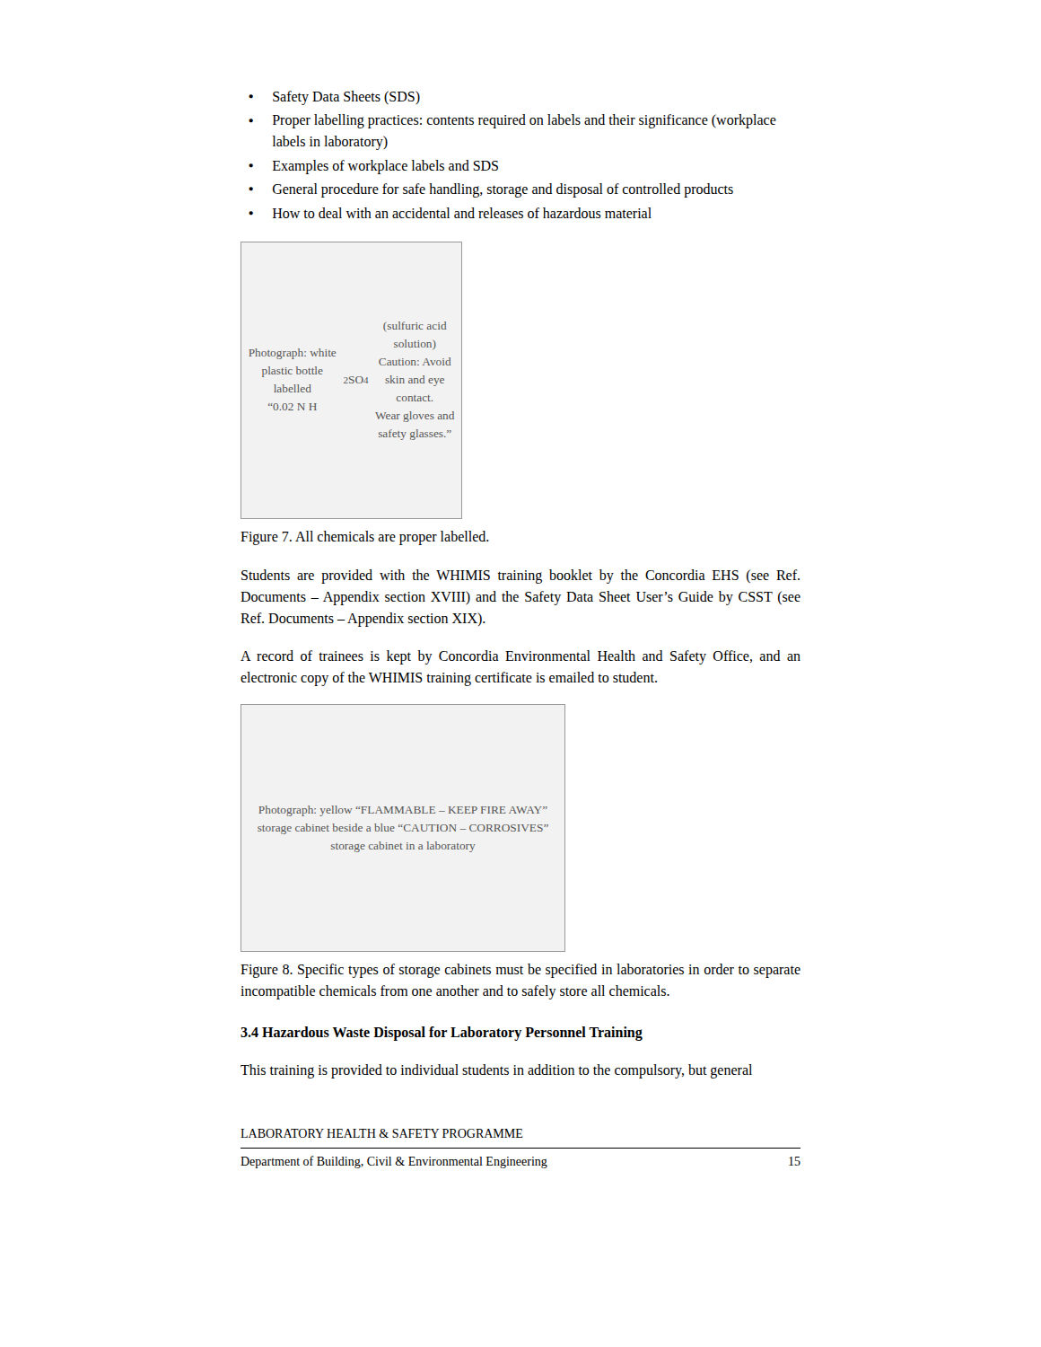Safety Data Sheets (SDS)
Proper labelling practices: contents required on labels and their significance (workplace labels in laboratory)
Examples of workplace labels and SDS
General procedure for safe handling, storage and disposal of controlled products
How to deal with an accidental and releases of hazardous material
Photograph: white plastic bottle labelled
“0.02 N H2SO4 (sulfuric acid solution)
Caution: Avoid skin and eye contact.
Wear gloves and safety glasses.”
Figure 7. All chemicals are proper labelled.
Students are provided with the WHIMIS training booklet by the Concordia EHS (see Ref. Documents – Appendix section XVIII) and the Safety Data Sheet User’s Guide by CSST (see Ref. Documents – Appendix section XIX).
A record of trainees is kept by Concordia Environmental Health and Safety Office, and an electronic copy of the WHIMIS training certificate is emailed to student.
Photograph: yellow “FLAMMABLE – KEEP FIRE AWAY”
storage cabinet beside a blue “CAUTION – CORROSIVES”
storage cabinet in a laboratory
Figure 8. Specific types of storage cabinets must be specified in laboratories in order to separate incompatible chemicals from one another and to safely store all chemicals.
3.4 Hazardous Waste Disposal for Laboratory Personnel Training
This training is provided to individual students in addition to the compulsory, but general
LABORATORY HEALTH & SAFETY PROGRAMME
Department of Building, Civil & Environmental Engineering 15